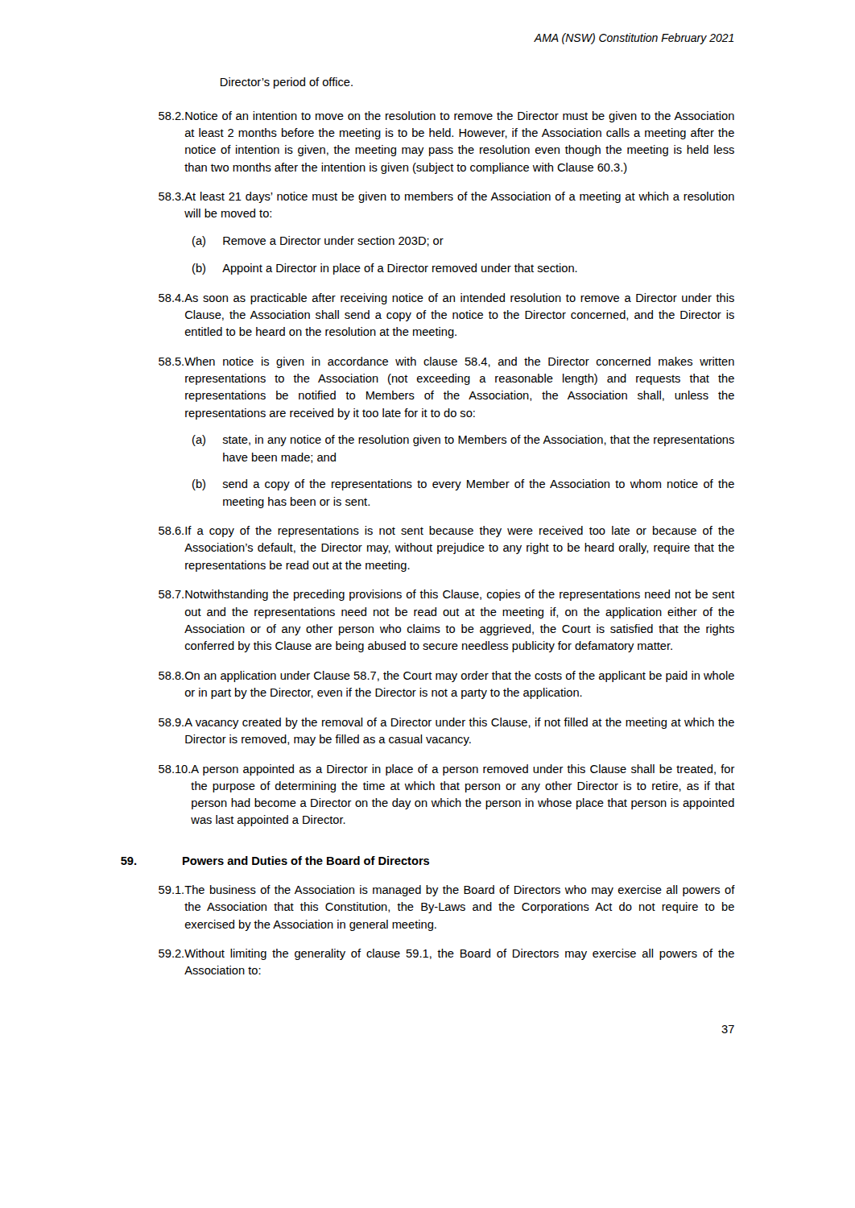AMA (NSW) Constitution February 2021
Director’s period of office.
58.2.
Notice of an intention to move on the resolution to remove the Director must be given to the Association at least 2 months before the meeting is to be held. However, if the Association calls a meeting after the notice of intention is given, the meeting may pass the resolution even though the meeting is held less than two months after the intention is given (subject to compliance with Clause 60.3.)
58.3.
At least 21 days’ notice must be given to members of the Association of a meeting at which a resolution will be moved to:
(a)
Remove a Director under section 203D; or
(b)
Appoint a Director in place of a Director removed under that section.
58.4.
As soon as practicable after receiving notice of an intended resolution to remove a Director under this Clause, the Association shall send a copy of the notice to the Director concerned, and the Director is entitled to be heard on the resolution at the meeting.
58.5.
When notice is given in accordance with clause 58.4, and the Director concerned makes written representations to the Association (not exceeding a reasonable length) and requests that the representations be notified to Members of the Association, the Association shall, unless the representations are received by it too late for it to do so:
(a)
state, in any notice of the resolution given to Members of the Association, that the representations have been made; and
(b)
send a copy of the representations to every Member of the Association to whom notice of the meeting has been or is sent.
58.6.
If a copy of the representations is not sent because they were received too late or because of the Association’s default, the Director may, without prejudice to any right to be heard orally, require that the representations be read out at the meeting.
58.7.
Notwithstanding the preceding provisions of this Clause, copies of the representations need not be sent out and the representations need not be read out at the meeting if, on the application either of the Association or of any other person who claims to be aggrieved, the Court is satisfied that the rights conferred by this Clause are being abused to secure needless publicity for defamatory matter.
58.8.
On an application under Clause 58.7, the Court may order that the costs of the applicant be paid in whole or in part by the Director, even if the Director is not a party to the application.
58.9.
A vacancy created by the removal of a Director under this Clause, if not filled at the meeting at which the Director is removed, may be filled as a casual vacancy.
58.10.
A person appointed as a Director in place of a person removed under this Clause shall be treated, for the purpose of determining the time at which that person or any other Director is to retire, as if that person had become a Director on the day on which the person in whose place that person is appointed was last appointed a Director.
59. Powers and Duties of the Board of Directors
59.1.
The business of the Association is managed by the Board of Directors who may exercise all powers of the Association that this Constitution, the By-Laws and the Corporations Act do not require to be exercised by the Association in general meeting.
59.2.
Without limiting the generality of clause 59.1, the Board of Directors may exercise all powers of the Association to:
37